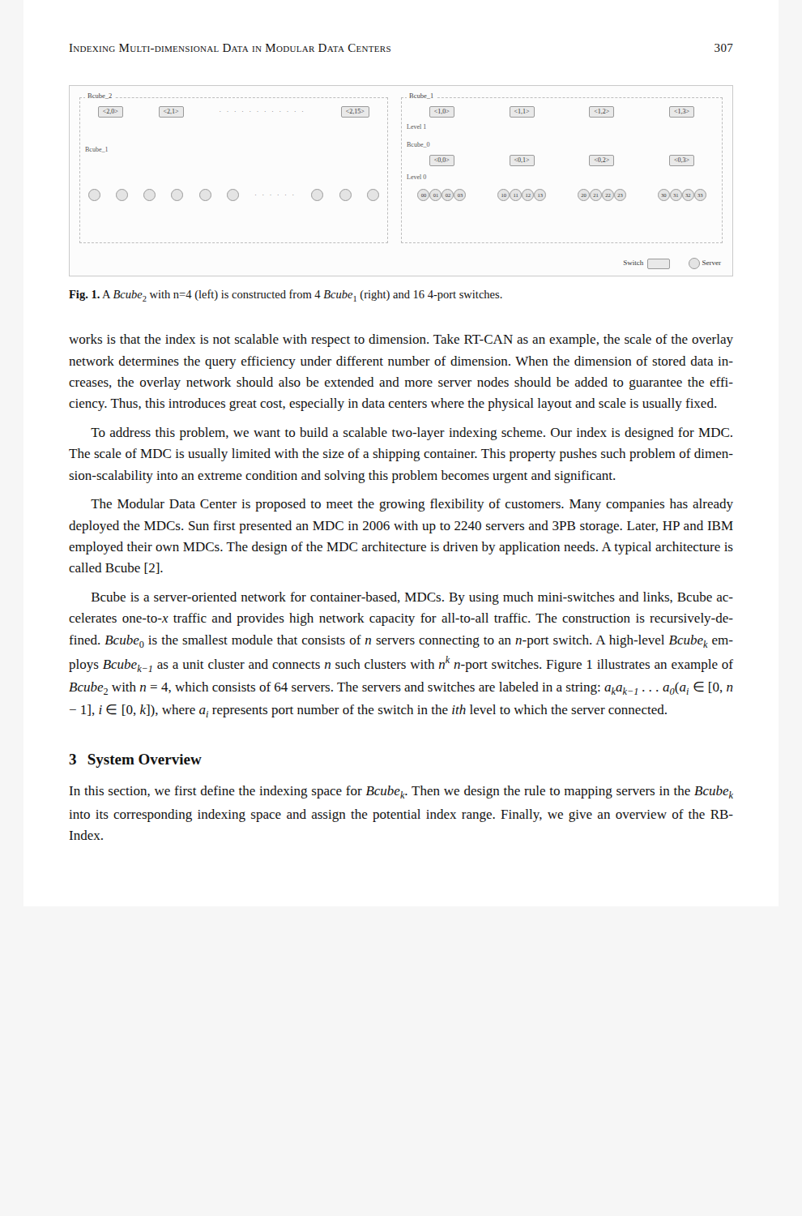Indexing Multi-dimensional Data in Modular Data Centers 307
Bcube_2
Bcube_1
<2,0> <2,1> · · · · · · · · · · · · <2,15>
· · · · · ·
Bcube_1
Level 1
Bcube_0
Level 0
<1,0> <1,1> <1,2> <1,3>
<0,0> <0,1> <0,2> <0,3>
00010203 10111213 20212223 30313233
Switch Server
Fig. 1. A Bcube2 with n=4 (left) is constructed from 4 Bcube1 (right) and 16 4-port switches.
works is that the index is not scalable with respect to dimension. Take RT-CAN as an example, the scale of the overlay network determines the query efficiency under different number of dimension. When the dimension of stored data increases, the overlay network should also be extended and more server nodes should be added to guarantee the efficiency. Thus, this introduces great cost, especially in data centers where the physical layout and scale is usually fixed.
To address this problem, we want to build a scalable two-layer indexing scheme. Our index is designed for MDC. The scale of MDC is usually limited with the size of a shipping container. This property pushes such problem of dimension-scalability into an extreme condition and solving this problem becomes urgent and significant.
The Modular Data Center is proposed to meet the growing flexibility of customers. Many companies has already deployed the MDCs. Sun first presented an MDC in 2006 with up to 2240 servers and 3PB storage. Later, HP and IBM employed their own MDCs. The design of the MDC architecture is driven by application needs. A typical architecture is called Bcube [2].
Bcube is a server-oriented network for container-based, MDCs. By using much mini-switches and links, Bcube accelerates one-to-x traffic and provides high network capacity for all-to-all traffic. The construction is recursively-defined. Bcube0 is the smallest module that consists of n servers connecting to an n-port switch. A high-level Bcubek employs Bcubek−1 as a unit cluster and connects n such clusters with nk n-port switches. Figure 1 illustrates an example of Bcube2 with n = 4, which consists of 64 servers. The servers and switches are labeled in a string: akak−1 . . . a0(ai ∈ [0, n − 1], i ∈ [0, k]), where ai represents port number of the switch in the ith level to which the server connected.
3 System Overview
In this section, we first define the indexing space for Bcubek. Then we design the rule to mapping servers in the Bcubek into its corresponding indexing space and assign the potential index range. Finally, we give an overview of the RB-Index.